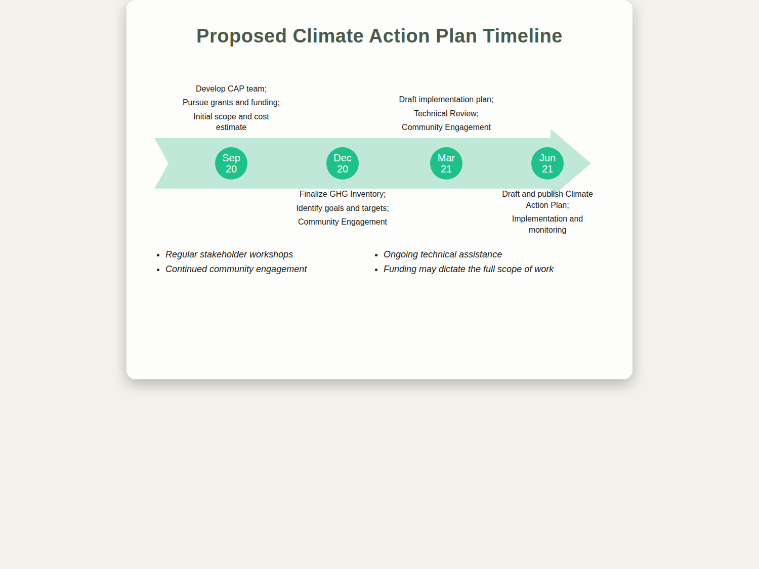Proposed Climate Action Plan Timeline
Sep 20
Dec 20
Mar 21
Jun 21
Develop CAP team;
Pursue grants and funding;
Initial scope and cost estimate
Draft implementation plan;
Technical Review;
Community Engagement
Finalize GHG Inventory;
Identify goals and targets;
Community Engagement
Draft and publish Climate Action Plan;
Implementation and monitoring
Regular stakeholder workshops
Continued community engagement
Ongoing technical assistance
Funding may dictate the full scope of work